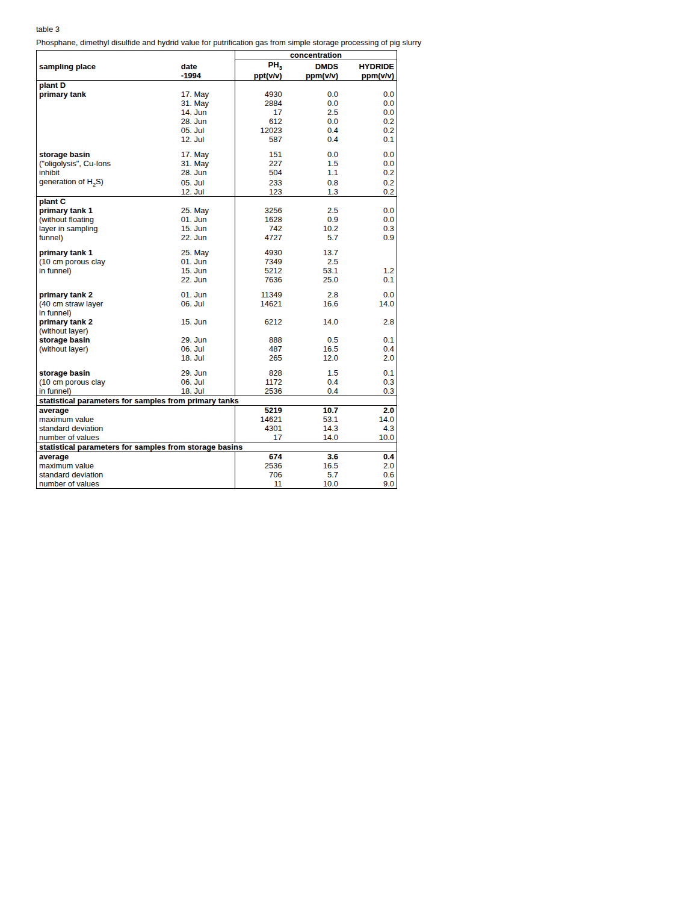table 3
Phosphane, dimethyl disulfide and hydrid value for putrification gas from simple storage processing of pig slurry
| | | concentration |
| sampling place | date | PH 3 | DMDS | HYDRIDE |
| | -1994 | ppt(v/v) | ppm(v/v) | ppm(v/v) |
| plant D | | | | |
| primary tank | 17. May | 4930 | 0.0 | 0.0 |
| | 31. May | 2884 | 0.0 | 0.0 |
| | 14. Jun | 17 | 2.5 | 0.0 |
| | 28. Jun | 612 | 0.0 | 0.2 |
| | 05. Jul | 12023 | 0.4 | 0.2 |
| | 12. Jul | 587 | 0.4 | 0.1 |
| storage basin | 17. May | 151 | 0.0 | 0.0 |
| ("oligolysis", Cu-Ions | 31. May | 227 | 1.5 | 0.0 |
| inhibit | 28. Jun | 504 | 1.1 | 0.2 |
| generation of H 2 S) | 05. Jul | 233 | 0.8 | 0.2 |
| | 12. Jul | 123 | 1.3 | 0.2 |
| plant C | | | | |
| primary tank 1 | 25. May | 3256 | 2.5 | 0.0 |
| (without floating | 01. Jun | 1628 | 0.9 | 0.0 |
| layer in sampling | 15. Jun | 742 | 10.2 | 0.3 |
| funnel) | 22. Jun | 4727 | 5.7 | 0.9 |
| primary tank 1 | 25. May | 4930 | 13.7 | |
| (10 cm porous clay | 01. Jun | 7349 | 2.5 | |
| in funnel) | 15. Jun | 5212 | 53.1 | 1.2 |
| | 22. Jun | 7636 | 25.0 | 0.1 |
| primary tank 2 | 01. Jun | 11349 | 2.8 | 0.0 |
| (40 cm straw layer | 06. Jul | 14621 | 16.6 | 14.0 |
| in funnel) | | | | |
| primary tank 2 | 15. Jun | 6212 | 14.0 | 2.8 |
| (without layer) | | | | |
| storage basin | 29. Jun | 888 | 0.5 | 0.1 |
| (without layer) | 06. Jul | 487 | 16.5 | 0.4 |
| | 18. Jul | 265 | 12.0 | 2.0 |
| storage basin | 29. Jun | 828 | 1.5 | 0.1 |
| (10 cm porous clay | 06. Jul | 1172 | 0.4 | 0.3 |
| in funnel) | 18. Jul | 2536 | 0.4 | 0.3 |
| statistical parameters for samples from primary tanks |
| average | | 5219 | 10.7 | 2.0 |
| maximum value | | 14621 | 53.1 | 14.0 |
| standard deviation | | 4301 | 14.3 | 4.3 |
| number of values | | 17 | 14.0 | 10.0 |
| statistical parameters for samples from storage basins |
| average | | 674 | 3.6 | 0.4 |
| maximum value | | 2536 | 16.5 | 2.0 |
| standard deviation | | 706 | 5.7 | 0.6 |
| number of values | | 11 | 10.0 | 9.0 |